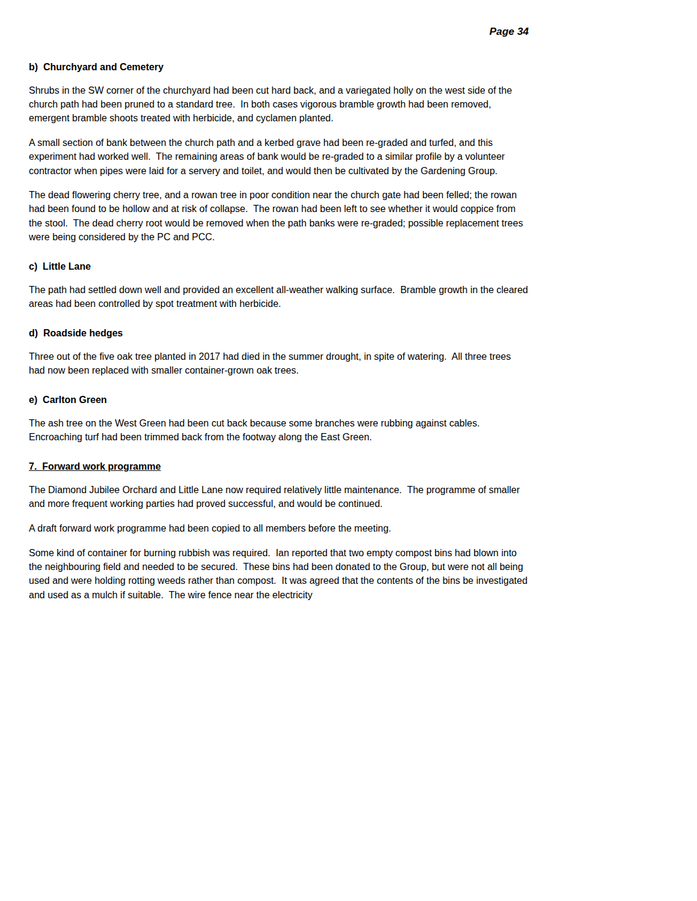Page 34
b) Churchyard and Cemetery
Shrubs in the SW corner of the churchyard had been cut hard back, and a variegated holly on the west side of the church path had been pruned to a standard tree. In both cases vigorous bramble growth had been removed, emergent bramble shoots treated with herbicide, and cyclamen planted.
A small section of bank between the church path and a kerbed grave had been re-graded and turfed, and this experiment had worked well. The remaining areas of bank would be re-graded to a similar profile by a volunteer contractor when pipes were laid for a servery and toilet, and would then be cultivated by the Gardening Group.
The dead flowering cherry tree, and a rowan tree in poor condition near the church gate had been felled; the rowan had been found to be hollow and at risk of collapse. The rowan had been left to see whether it would coppice from the stool. The dead cherry root would be removed when the path banks were re-graded; possible replacement trees were being considered by the PC and PCC.
c) Little Lane
The path had settled down well and provided an excellent all-weather walking surface. Bramble growth in the cleared areas had been controlled by spot treatment with herbicide.
d) Roadside hedges
Three out of the five oak tree planted in 2017 had died in the summer drought, in spite of watering. All three trees had now been replaced with smaller container-grown oak trees.
e) Carlton Green
The ash tree on the West Green had been cut back because some branches were rubbing against cables. Encroaching turf had been trimmed back from the footway along the East Green.
7. Forward work programme
The Diamond Jubilee Orchard and Little Lane now required relatively little maintenance. The programme of smaller and more frequent working parties had proved successful, and would be continued.
A draft forward work programme had been copied to all members before the meeting.
Some kind of container for burning rubbish was required. Ian reported that two empty compost bins had blown into the neighbouring field and needed to be secured. These bins had been donated to the Group, but were not all being used and were holding rotting weeds rather than compost. It was agreed that the contents of the bins be investigated and used as a mulch if suitable. The wire fence near the electricity